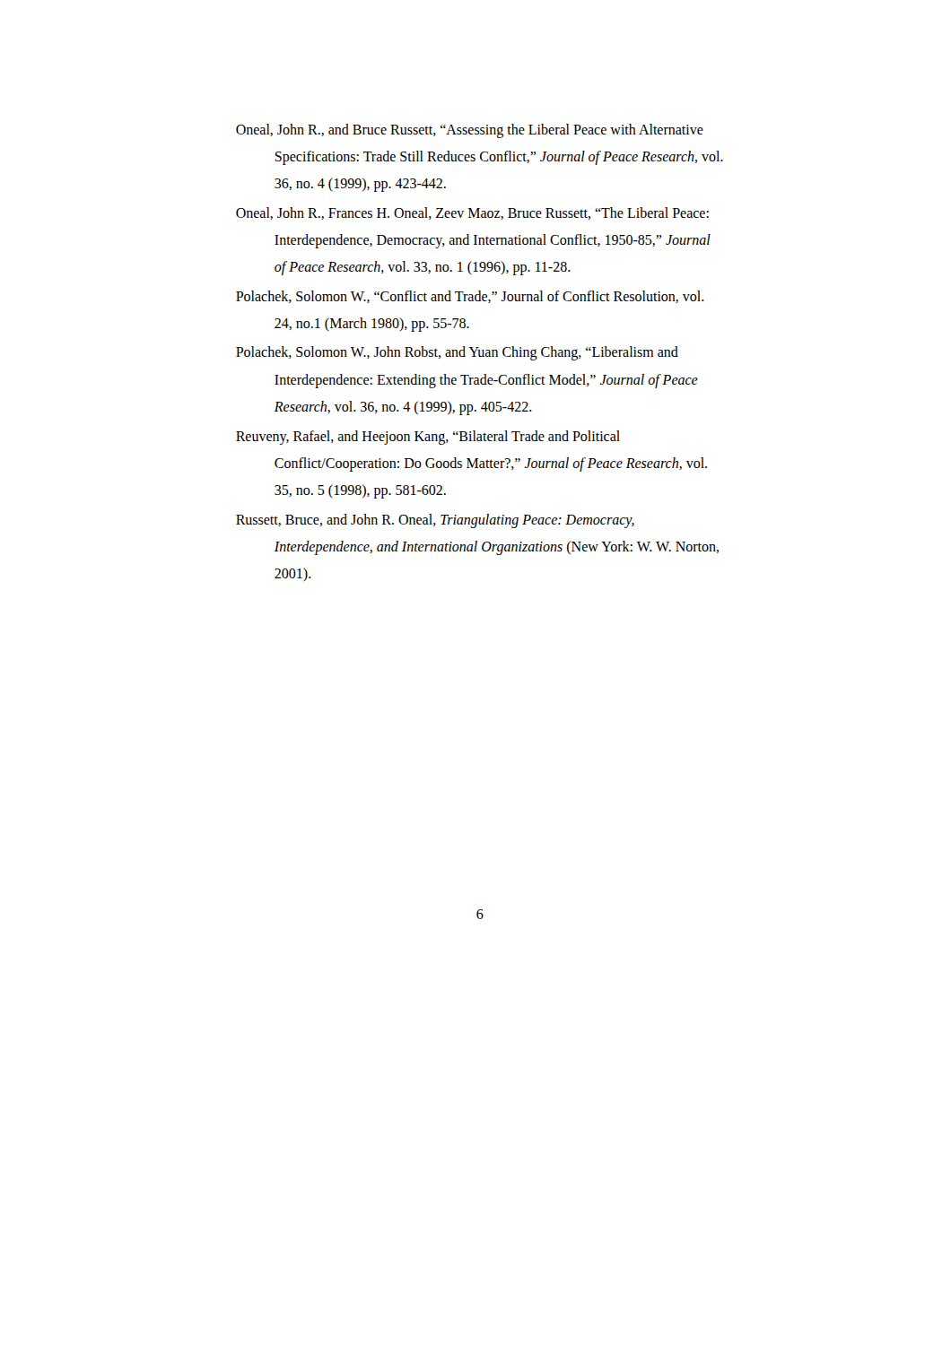Oneal, John R., and Bruce Russett, “Assessing the Liberal Peace with Alternative Specifications: Trade Still Reduces Conflict,” Journal of Peace Research, vol. 36, no. 4 (1999), pp. 423-442.
Oneal, John R., Frances H. Oneal, Zeev Maoz, Bruce Russett, “The Liberal Peace: Interdependence, Democracy, and International Conflict, 1950-85,” Journal of Peace Research, vol. 33, no. 1 (1996), pp. 11-28.
Polachek, Solomon W., “Conflict and Trade,” Journal of Conflict Resolution, vol. 24, no.1 (March 1980), pp. 55-78.
Polachek, Solomon W., John Robst, and Yuan Ching Chang, “Liberalism and Interdependence: Extending the Trade-Conflict Model,” Journal of Peace Research, vol. 36, no. 4 (1999), pp. 405-422.
Reuveny, Rafael, and Heejoon Kang, “Bilateral Trade and Political Conflict/Cooperation: Do Goods Matter?,” Journal of Peace Research, vol. 35, no. 5 (1998), pp. 581-602.
Russett, Bruce, and John R. Oneal, Triangulating Peace: Democracy, Interdependence, and International Organizations (New York: W. W. Norton, 2001).
6